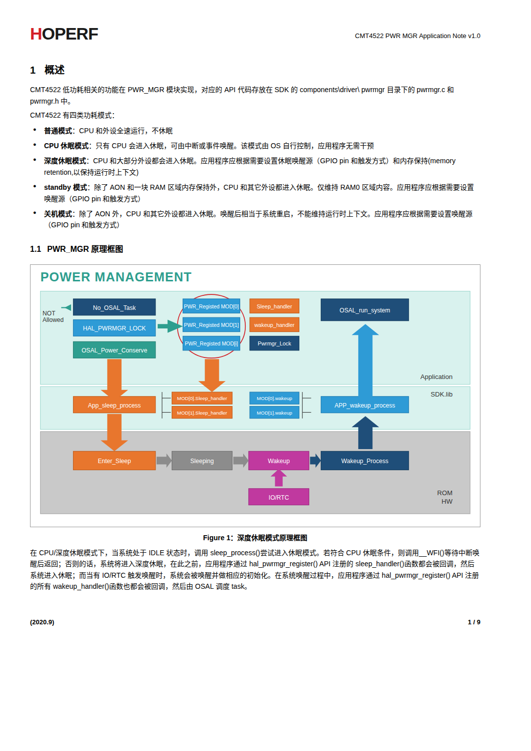HOPERF
CMT4522 PWR MGR Application Note v1.0
1概述
CMT4522 低功耗相关的功能在 PWR_MGR 模块实现，对应的 API 代码存放在 SDK 的 components\driver\ pwrmgr 目录下的 pwrmgr.c 和 pwrmgr.h 中。
CMT4522 有四类功耗模式：
普通模式：CPU 和外设全速运行，不休眠
CPU 休眠模式：只有 CPU 会进入休眠，可由中断或事件唤醒。该模式由 OS 自行控制，应用程序无需干预
深度休眠模式：CPU 和大部分外设都会进入休眠。应用程序应根据需要设置休眠唤醒源（GPIO pin 和触发方式）和内存保持(memory retention,以保持运行时上下文)
standby 模式：除了 AON 和一块 RAM 区域内存保持外，CPU 和其它外设都进入休眠。仅维持 RAM0 区域内容。应用程序应根据需要设置唤醒源（GPIO pin 和触发方式）
关机模式：除了 AON 外，CPU 和其它外设都进入休眠。唤醒后相当于系统重启，不能维持运行时上下文。应用程序应根据需要设置唤醒源（GPIO pin 和触发方式）
1.1 PWR_MGR 原理框图
POWER MANAGEMENT Application SDK.lib ROM HW NOT Allowed No_OSAL_Task HAL_PWRMGR_LOCK OSAL_Power_Conserve PWR_Registed MOD[0] PWR_Registed MOD[1] PWR_Registed MOD[i] Sleep_handler wakeup_handler Pwrmgr_Lock OSAL_run_system App_sleep_process MOD[0].Sleep_handler MOD[1].Sleep_handler MOD[0].wakeup MOD[1].wakeup APP_wakeup_process Enter_Sleep Sleeping Wakeup Wakeup_Process IO/RTC
Figure 1：深度休眠模式原理框图
在 CPU/深度休眠模式下，当系统处于 IDLE 状态时，调用 sleep_process()尝试进入休眠模式。若符合 CPU 休眠条件，则调用__WFI()等待中断唤醒后返回；否则的话，系统将进入深度休眠，在此之前，应用程序通过 hal_pwrmgr_register() API 注册的 sleep_handler()函数都会被回调，然后系统进入休眠；而当有 IO/RTC 触发唤醒时，系统会被唤醒并做相应的初始化。在系统唤醒过程中，应用程序通过 hal_pwrmgr_register() API 注册的所有 wakeup_handler()函数也都会被回调，然后由 OSAL 调度 task。
(2020.9) 1 / 9